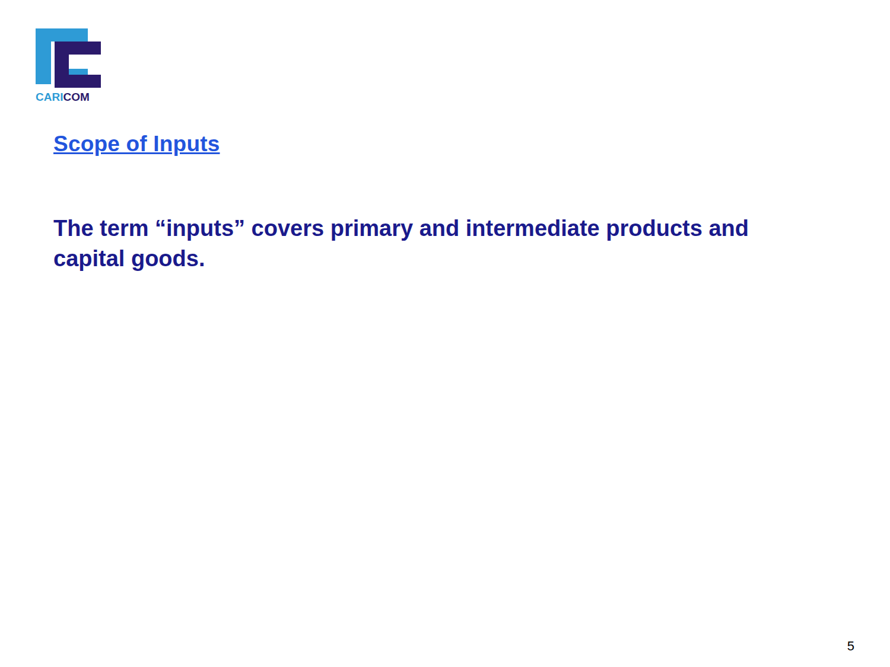CARICOM
Scope of Inputs
The term “inputs” covers primary and intermediate products and capital goods.
5